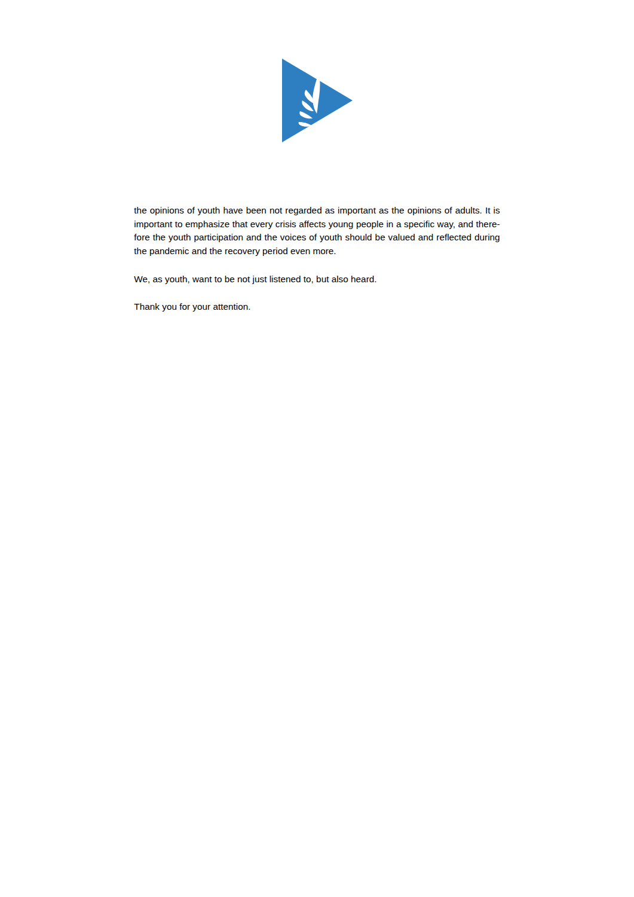the opinions of youth have been not regarded as important as the opinions of adults. It is important to emphasize that every crisis affects young people in a specific way, and therefore the youth participation and the voices of youth should be valued and reflected during the pandemic and the recovery period even more.
We, as youth, want to be not just listened to, but also heard.
Thank you for your attention.